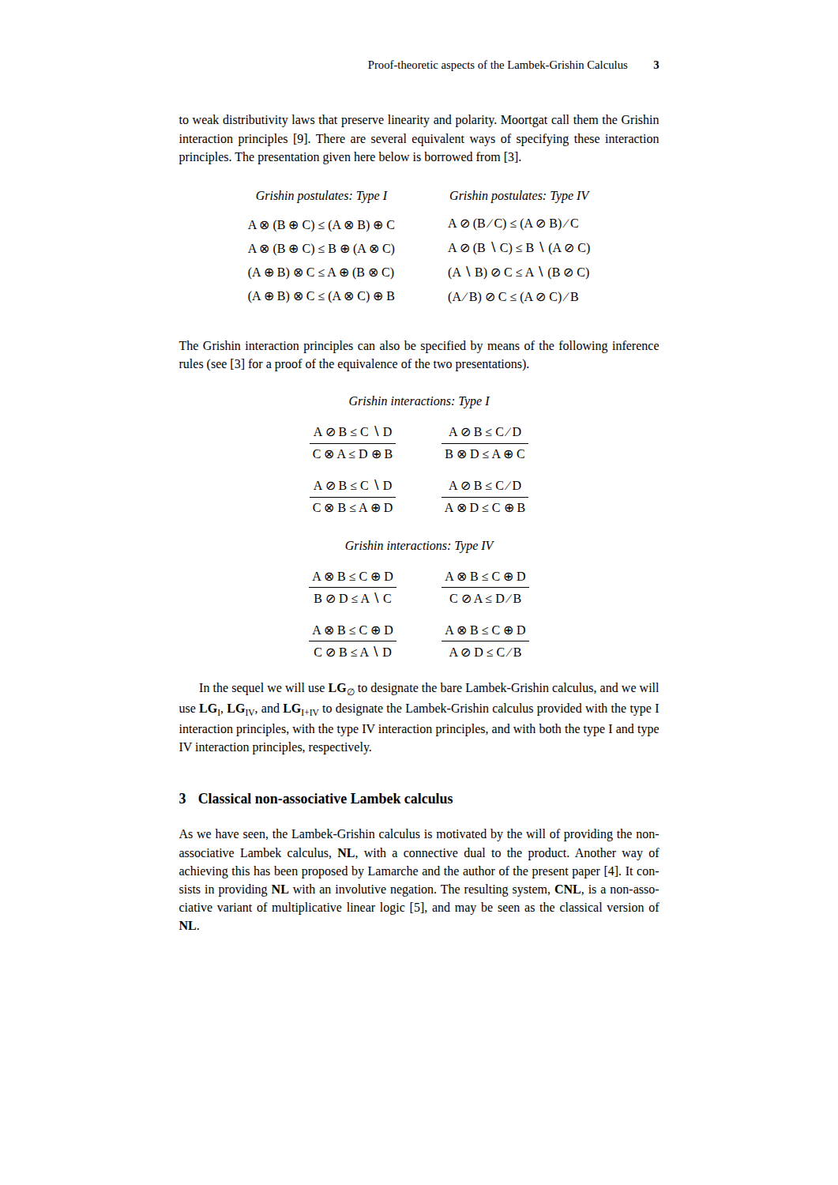Proof-theoretic aspects of the Lambek-Grishin Calculus 3
to weak distributivity laws that preserve linearity and polarity. Moortgat call them the Grishin interaction principles [9]. There are several equivalent ways of specifying these interaction principles. The presentation given here below is borrowed from [3].
Grishin postulates: Type I
A ⊗ (B ⊕ C) ≤ (A ⊗ B) ⊕ C
A ⊗ (B ⊕ C) ≤ B ⊕ (A ⊗ C)
(A ⊕ B) ⊗ C ≤ A ⊕ (B ⊗ C)
(A ⊕ B) ⊗ C ≤ (A ⊗ C) ⊕ B
Grishin postulates: Type IV
A ⊘ (B ∕ C) ≤ (A ⊘ B) ∕ C
A ⊘ (B ∖ C) ≤ B ∖ (A ⊘ C)
(A ∖ B) ⊘ C ≤ A ∖ (B ⊘ C)
(A ∕ B) ⊘ C ≤ (A ⊘ C) ∕ B
The Grishin interaction principles can also be specified by means of the following inference rules (see [3] for a proof of the equivalence of the two presentations).
Grishin interactions: Type I
A ⊘ B ≤ C ∖ D C ⊗ A ≤ D ⊕ B A ⊘ B ≤ C ∖ D C ⊗ B ≤ A ⊕ D
A ⊘ B ≤ C ∕ D B ⊗ D ≤ A ⊕ C A ⊘ B ≤ C ∕ D A ⊗ D ≤ C ⊕ B
Grishin interactions: Type IV
A ⊗ B ≤ C ⊕ D B ⊘ D ≤ A ∖ C A ⊗ B ≤ C ⊕ D C ⊘ B ≤ A ∖ D
A ⊗ B ≤ C ⊕ D C ⊘ A ≤ D ∕ B A ⊗ B ≤ C ⊕ D A ⊘ D ≤ C ∕ B
In the sequel we will use LG∅ to designate the bare Lambek-Grishin calculus, and we will use LGI, LGIV, and LGI+IV to designate the Lambek-Grishin calculus provided with the type I interaction principles, with the type IV interaction principles, and with both the type I and type IV interaction principles, respectively.
3 Classical non-associative Lambek calculus
As we have seen, the Lambek-Grishin calculus is motivated by the will of providing the non-associative Lambek calculus, NL, with a connective dual to the product. Another way of achieving this has been proposed by Lamarche and the author of the present paper [4]. It consists in providing NL with an involutive negation. The resulting system, CNL, is a non-associative variant of multiplicative linear logic [5], and may be seen as the classical version of NL.